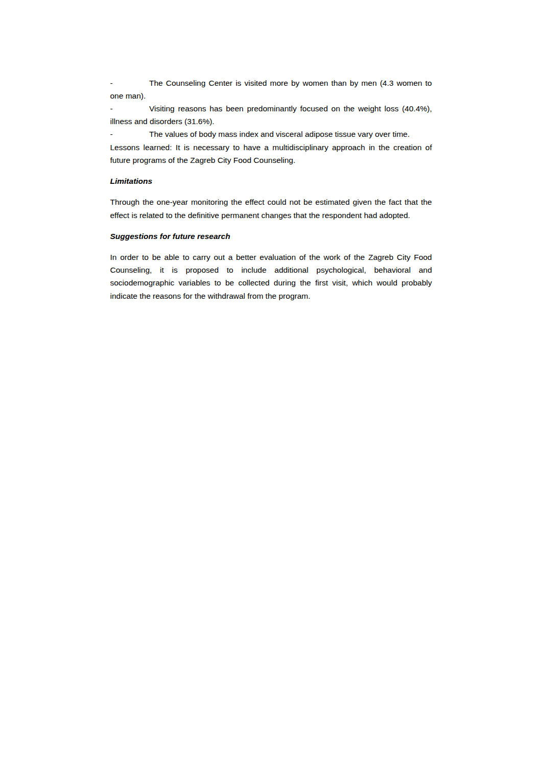- The Counseling Center is visited more by women than by men (4.3 women to one man).
- Visiting reasons has been predominantly focused on the weight loss (40.4%), illness and disorders (31.6%).
- The values of body mass index and visceral adipose tissue vary over time.
Lessons learned: It is necessary to have a multidisciplinary approach in the creation of future programs of the Zagreb City Food Counseling.
Limitations
Through the one-year monitoring the effect could not be estimated given the fact that the effect is related to the definitive permanent changes that the respondent had adopted.
Suggestions for future research
In order to be able to carry out a better evaluation of the work of the Zagreb City Food Counseling, it is proposed to include additional psychological, behavioral and sociodemographic variables to be collected during the first visit, which would probably indicate the reasons for the withdrawal from the program.